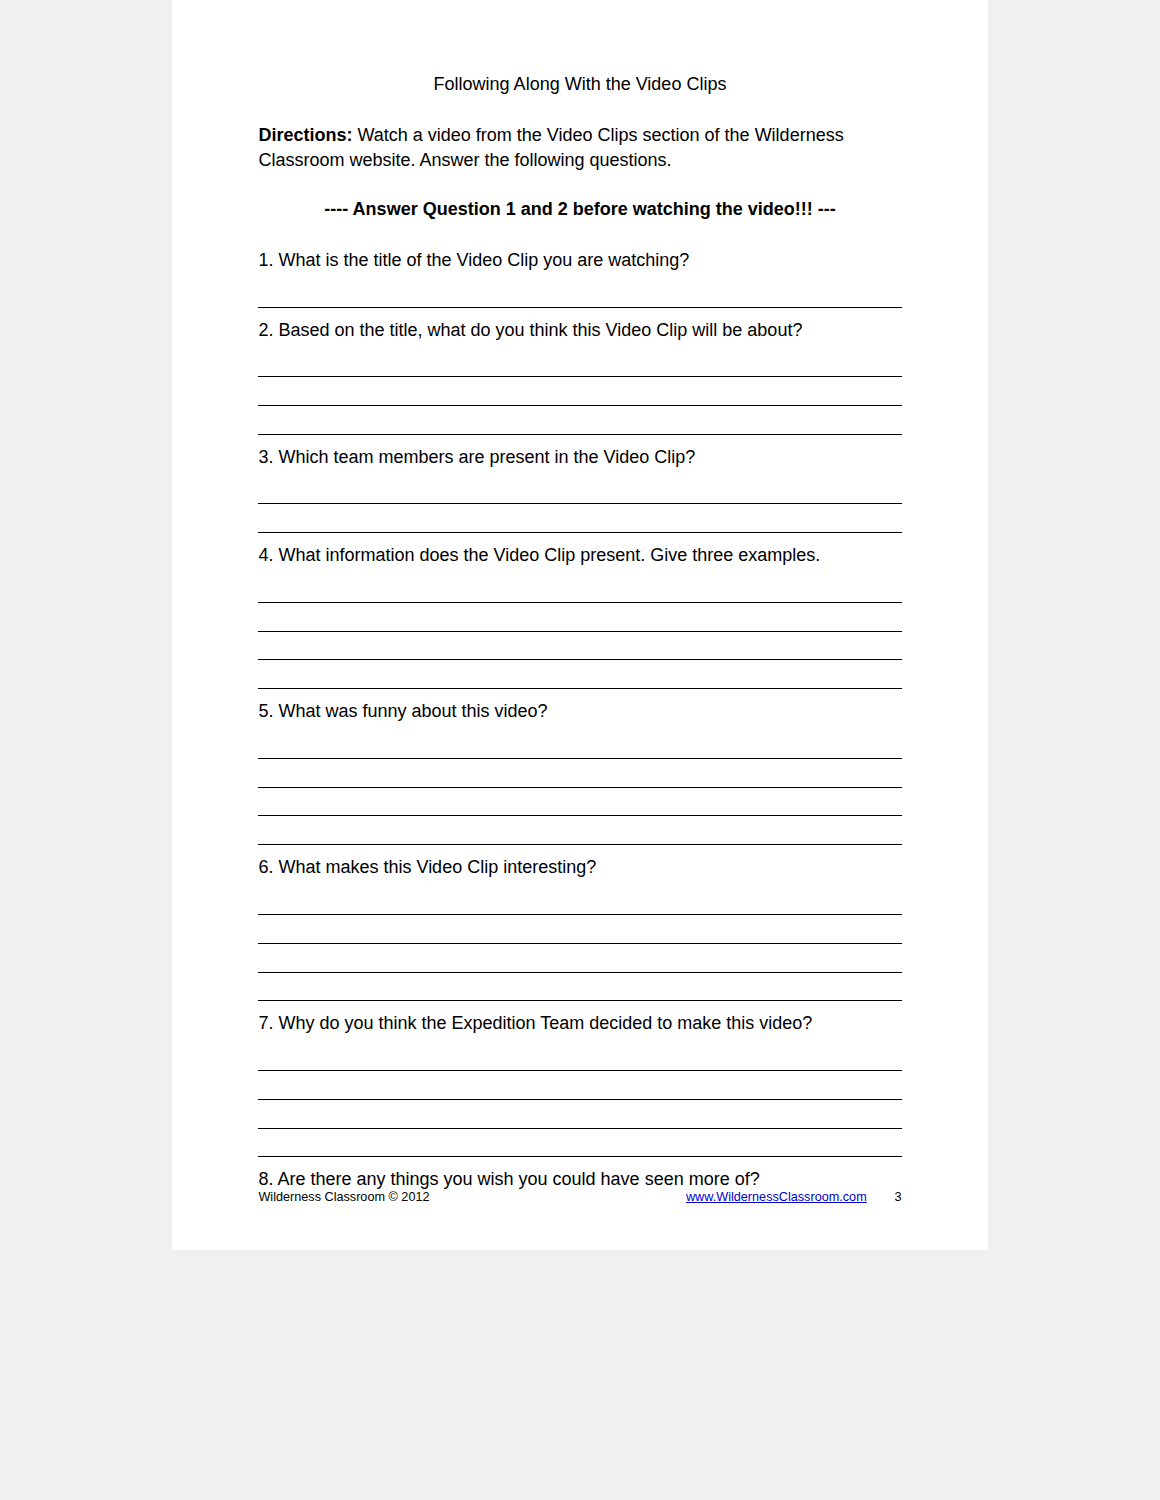Following Along With the Video Clips
Directions: Watch a video from the Video Clips section of the Wilderness Classroom website. Answer the following questions.
---- Answer Question 1 and 2 before watching the video!!! ---
1. What is the title of the Video Clip you are watching?
2. Based on the title, what do you think this Video Clip will be about?
3. Which team members are present in the Video Clip?
4. What information does the Video Clip present. Give three examples.
5. What was funny about this video?
6. What makes this Video Clip interesting?
7. Why do you think the Expedition Team decided to make this video?
8. Are there any things you wish you could have seen more of?
Wilderness Classroom © 2012 www.WildernessClassroom.com 3